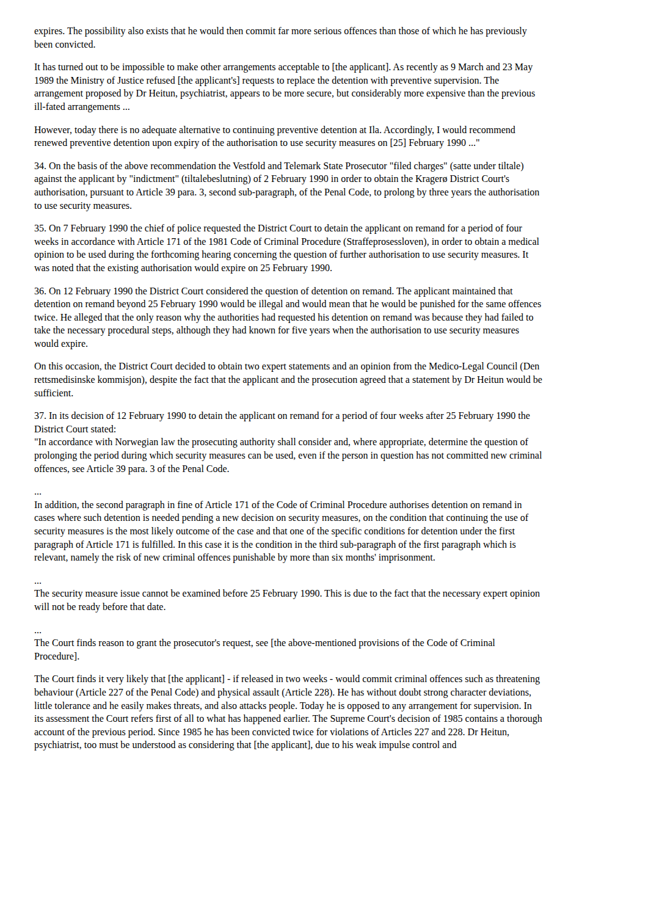expires. The possibility also exists that he would then commit far more serious offences than those of which he has previously been convicted.
It has turned out to be impossible to make other arrangements acceptable to [the applicant]. As recently as 9 March and 23 May 1989 the Ministry of Justice refused [the applicant's] requests to replace the detention with preventive supervision. The arrangement proposed by Dr Heitun, psychiatrist, appears to be more secure, but considerably more expensive than the previous ill-fated arrangements ...
However, today there is no adequate alternative to continuing preventive detention at Ila. Accordingly, I would recommend renewed preventive detention upon expiry of the authorisation to use security measures on [25] February 1990 ..."
34. On the basis of the above recommendation the Vestfold and Telemark State Prosecutor "filed charges" (satte under tiltale) against the applicant by "indictment" (tiltalebeslutning) of 2 February 1990 in order to obtain the Kragerø District Court's authorisation, pursuant to Article 39 para. 3, second sub-paragraph, of the Penal Code, to prolong by three years the authorisation to use security measures.
35. On 7 February 1990 the chief of police requested the District Court to detain the applicant on remand for a period of four weeks in accordance with Article 171 of the 1981 Code of Criminal Procedure (Straffeprosessloven), in order to obtain a medical opinion to be used during the forthcoming hearing concerning the question of further authorisation to use security measures. It was noted that the existing authorisation would expire on 25 February 1990.
36. On 12 February 1990 the District Court considered the question of detention on remand. The applicant maintained that detention on remand beyond 25 February 1990 would be illegal and would mean that he would be punished for the same offences twice. He alleged that the only reason why the authorities had requested his detention on remand was because they had failed to take the necessary procedural steps, although they had known for five years when the authorisation to use security measures would expire.
On this occasion, the District Court decided to obtain two expert statements and an opinion from the Medico-Legal Council (Den rettsmedisinske kommisjon), despite the fact that the applicant and the prosecution agreed that a statement by Dr Heitun would be sufficient.
37. In its decision of 12 February 1990 to detain the applicant on remand for a period of four weeks after 25 February 1990 the District Court stated:
"In accordance with Norwegian law the prosecuting authority shall consider and, where appropriate, determine the question of prolonging the period during which security measures can be used, even if the person in question has not committed new criminal offences, see Article 39 para. 3 of the Penal Code.
...
In addition, the second paragraph in fine of Article 171 of the Code of Criminal Procedure authorises detention on remand in cases where such detention is needed pending a new decision on security measures, on the condition that continuing the use of security measures is the most likely outcome of the case and that one of the specific conditions for detention under the first paragraph of Article 171 is fulfilled. In this case it is the condition in the third sub-paragraph of the first paragraph which is relevant, namely the risk of new criminal offences punishable by more than six months' imprisonment.
...
The security measure issue cannot be examined before 25 February 1990. This is due to the fact that the necessary expert opinion will not be ready before that date.
...
The Court finds reason to grant the prosecutor's request, see [the above-mentioned provisions of the Code of Criminal Procedure].
The Court finds it very likely that [the applicant] - if released in two weeks - would commit criminal offences such as threatening behaviour (Article 227 of the Penal Code) and physical assault (Article 228). He has without doubt strong character deviations, little tolerance and he easily makes threats, and also attacks people. Today he is opposed to any arrangement for supervision. In its assessment the Court refers first of all to what has happened earlier. The Supreme Court's decision of 1985 contains a thorough account of the previous period. Since 1985 he has been convicted twice for violations of Articles 227 and 228. Dr Heitun, psychiatrist, too must be understood as considering that [the applicant], due to his weak impulse control and